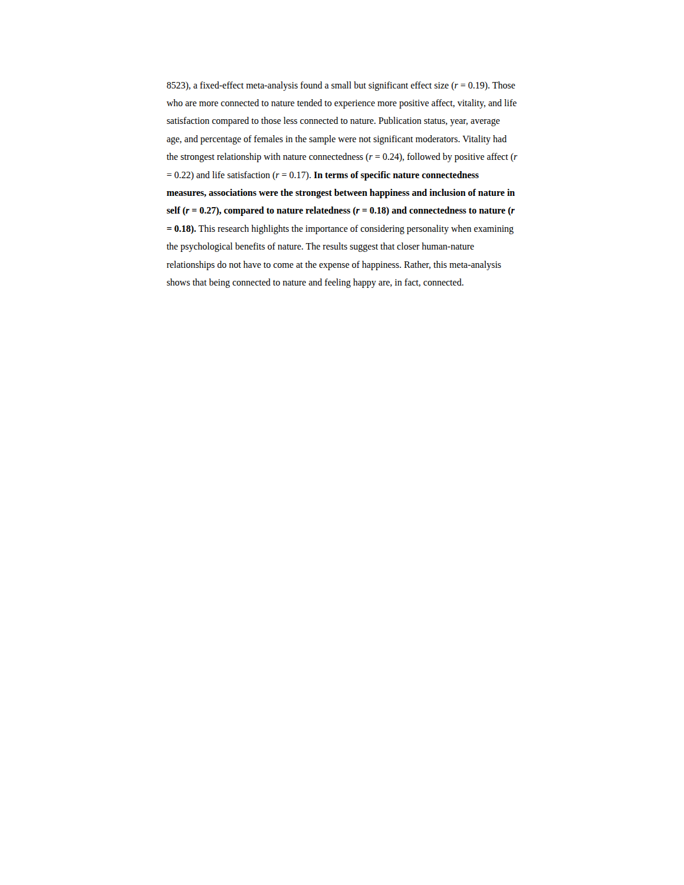8523), a fixed-effect meta-analysis found a small but significant effect size (r = 0.19). Those who are more connected to nature tended to experience more positive affect, vitality, and life satisfaction compared to those less connected to nature. Publication status, year, average age, and percentage of females in the sample were not significant moderators. Vitality had the strongest relationship with nature connectedness (r = 0.24), followed by positive affect (r = 0.22) and life satisfaction (r = 0.17). In terms of specific nature connectedness measures, associations were the strongest between happiness and inclusion of nature in self (r = 0.27), compared to nature relatedness (r = 0.18) and connectedness to nature (r = 0.18). This research highlights the importance of considering personality when examining the psychological benefits of nature. The results suggest that closer human-nature relationships do not have to come at the expense of happiness. Rather, this meta-analysis shows that being connected to nature and feeling happy are, in fact, connected.